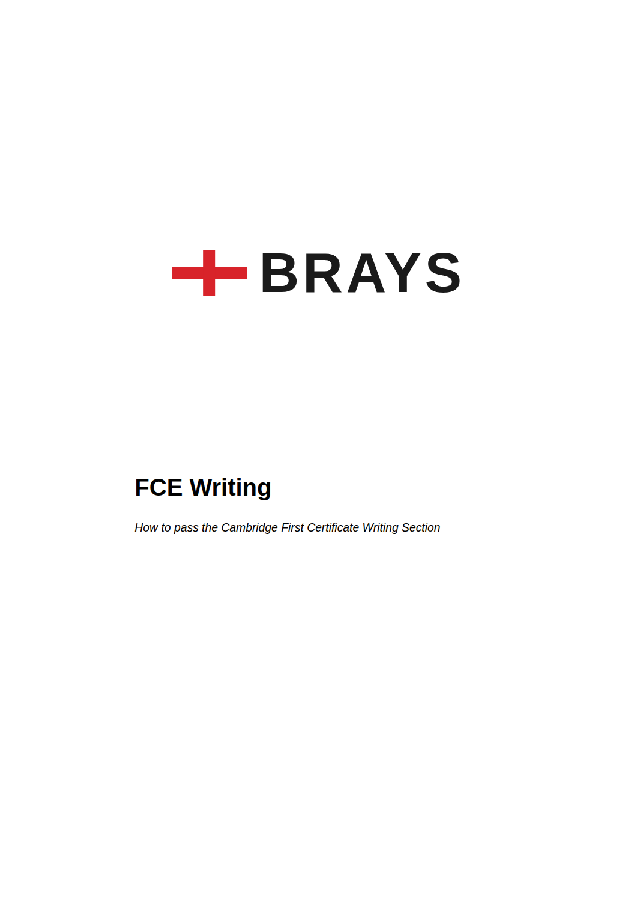BRAYS
FCE Writing
How to pass the Cambridge First Certificate Writing Section